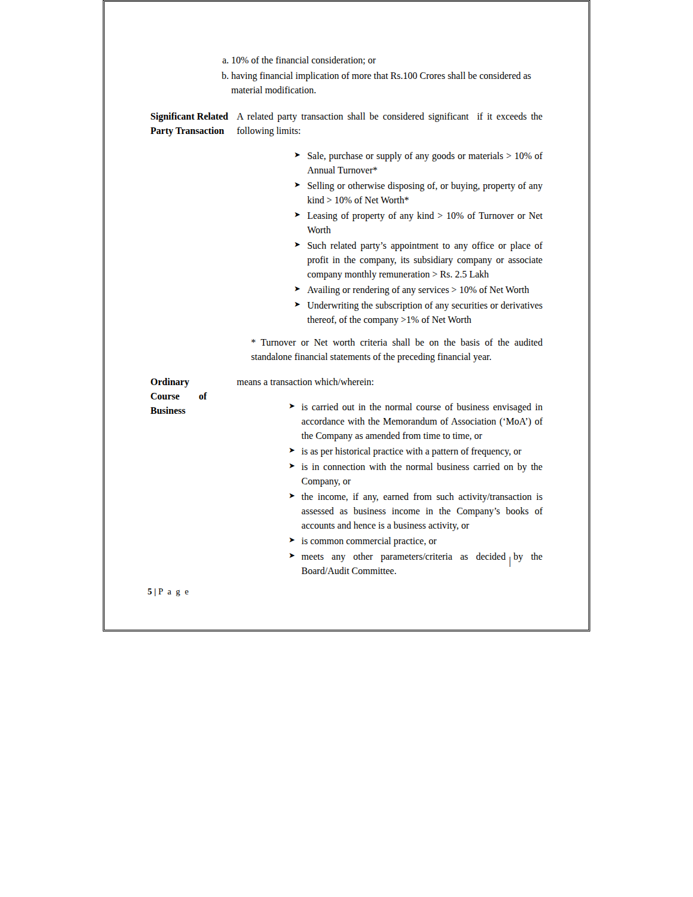10% of the financial consideration; or
having financial implication of more that Rs.100 Crores shall be considered as material modification.
| Significant Related Party Transaction | A related party transaction shall be considered significant if it exceeds the following limits: Sale, purchase or supply of any goods or materials > 10% of Annual Turnover* Selling or otherwise disposing of, or buying, property of any kind > 10% of Net Worth* Leasing of property of any kind > 10% of Turnover or Net Worth Such related party’s appointment to any office or place of profit in the company, its subsidiary company or associate company monthly remuneration > Rs. 2.5 Lakh Availing or rendering of any services > 10% of Net Worth Underwriting the subscription of any securities or derivatives thereof, of the company >1% of Net Worth * Turnover or Net worth criteria shall be on the basis of the audited standalone financial statements of the preceding financial year. |
| Ordinary Course of Business | means a transaction which/wherein: is carried out in the normal course of business envisaged in accordance with the Memorandum of Association (‘MoA’) of the Company as amended from time to time, or is as per historical practice with a pattern of frequency, or is in connection with the normal business carried on by the Company, or the income, if any, earned from such activity/transaction is assessed as business income in the Company’s books of accounts and hence is a business activity, or is common commercial practice, or meets any other parameters/criteria as decided by the Board/Audit Committee. |
|
5 | P a g e